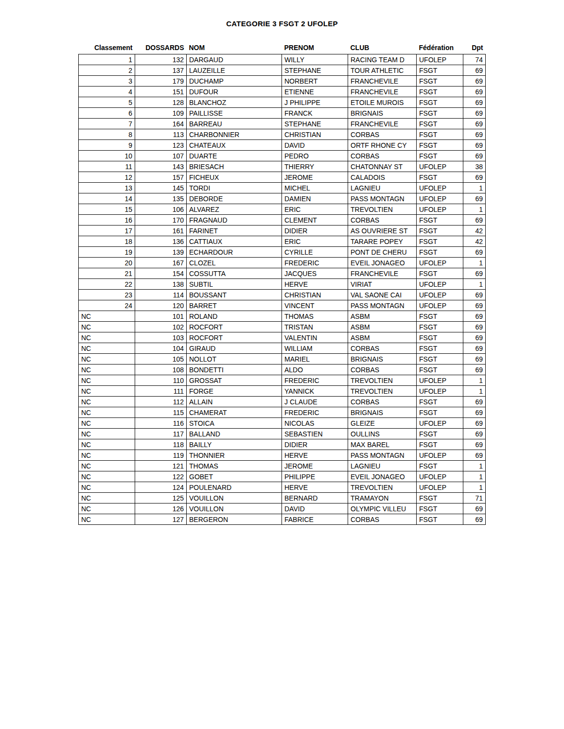CATEGORIE 3 FSGT 2 UFOLEP
| Classement | DOSSARDS | NOM | PRENOM | CLUB | Fédération | Dpt |
| --- | --- | --- | --- | --- | --- | --- |
| 1 | 132 | DARGAUD | WILLY | RACING TEAM D | UFOLEP | 74 |
| 2 | 137 | LAUZEILLE | STEPHANE | TOUR ATHLETIC | FSGT | 69 |
| 3 | 179 | DUCHAMP | NORBERT | FRANCHEVILE | FSGT | 69 |
| 4 | 151 | DUFOUR | ETIENNE | FRANCHEVILE | FSGT | 69 |
| 5 | 128 | BLANCHOZ | J PHILIPPE | ETOILE MUROIS | FSGT | 69 |
| 6 | 109 | PAILLISSE | FRANCK | BRIGNAIS | FSGT | 69 |
| 7 | 164 | BARREAU | STEPHANE | FRANCHEVILE | FSGT | 69 |
| 8 | 113 | CHARBONNIER | CHRISTIAN | CORBAS | FSGT | 69 |
| 9 | 123 | CHATEAUX | DAVID | ORTF RHONE CY | FSGT | 69 |
| 10 | 107 | DUARTE | PEDRO | CORBAS | FSGT | 69 |
| 11 | 143 | BRIESACH | THIERRY | CHATONNAY ST | UFOLEP | 38 |
| 12 | 157 | FICHEUX | JEROME | CALADOIS | FSGT | 69 |
| 13 | 145 | TORDI | MICHEL | LAGNIEU | UFOLEP | 1 |
| 14 | 135 | DEBORDE | DAMIEN | PASS MONTAGN | UFOLEP | 69 |
| 15 | 106 | ALVAREZ | ERIC | TREVOLTIEN | UFOLEP | 1 |
| 16 | 170 | FRAGNAUD | CLEMENT | CORBAS | FSGT | 69 |
| 17 | 161 | FARINET | DIDIER | AS OUVRIERE ST | FSGT | 42 |
| 18 | 136 | CATTIAUX | ERIC | TARARE POPEY | FSGT | 42 |
| 19 | 139 | ECHARDOUR | CYRILLE | PONT DE CHERU | FSGT | 69 |
| 20 | 167 | CLOZEL | FREDERIC | EVEIL JONAGEO | UFOLEP | 1 |
| 21 | 154 | COSSUTTA | JACQUES | FRANCHEVILE | FSGT | 69 |
| 22 | 138 | SUBTIL | HERVE | VIRIAT | UFOLEP | 1 |
| 23 | 114 | BOUSSANT | CHRISTIAN | VAL SAONE CAI | UFOLEP | 69 |
| 24 | 120 | BARRET | VINCENT | PASS MONTAGN | UFOLEP | 69 |
| NC | 101 | ROLAND | THOMAS | ASBM | FSGT | 69 |
| NC | 102 | ROCFORT | TRISTAN | ASBM | FSGT | 69 |
| NC | 103 | ROCFORT | VALENTIN | ASBM | FSGT | 69 |
| NC | 104 | GIRAUD | WILLIAM | CORBAS | FSGT | 69 |
| NC | 105 | NOLLOT | MARIEL | BRIGNAIS | FSGT | 69 |
| NC | 108 | BONDETTI | ALDO | CORBAS | FSGT | 69 |
| NC | 110 | GROSSAT | FREDERIC | TREVOLTIEN | UFOLEP | 1 |
| NC | 111 | FORGE | YANNICK | TREVOLTIEN | UFOLEP | 1 |
| NC | 112 | ALLAIN | J CLAUDE | CORBAS | FSGT | 69 |
| NC | 115 | CHAMERAT | FREDERIC | BRIGNAIS | FSGT | 69 |
| NC | 116 | STOICA | NICOLAS | GLEIZE | UFOLEP | 69 |
| NC | 117 | BALLAND | SEBASTIEN | OULLINS | FSGT | 69 |
| NC | 118 | BAILLY | DIDIER | MAX BAREL | FSGT | 69 |
| NC | 119 | THONNIER | HERVE | PASS MONTAGN | UFOLEP | 69 |
| NC | 121 | THOMAS | JEROME | LAGNIEU | FSGT | 1 |
| NC | 122 | GOBET | PHILIPPE | EVEIL JONAGEO | UFOLEP | 1 |
| NC | 124 | POULENARD | HERVE | TREVOLTIEN | UFOLEP | 1 |
| NC | 125 | VOUILLON | BERNARD | TRAMAYON | FSGT | 71 |
| NC | 126 | VOUILLON | DAVID | OLYMPIC VILLEU | FSGT | 69 |
| NC | 127 | BERGERON | FABRICE | CORBAS | FSGT | 69 |